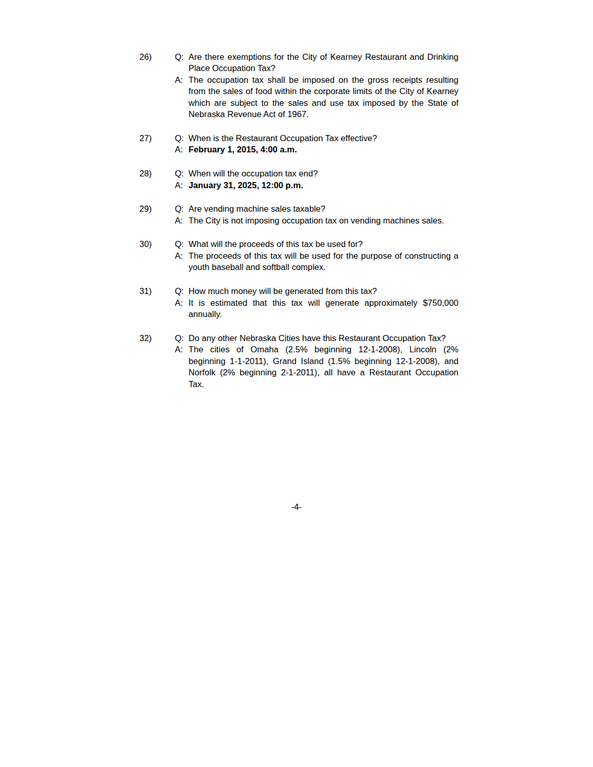26)
Q:
Are there exemptions for the City of Kearney Restaurant and Drinking Place Occupation Tax?
A:
The occupation tax shall be imposed on the gross receipts resulting from the sales of food within the corporate limits of the City of Kearney which are subject to the sales and use tax imposed by the State of Nebraska Revenue Act of 1967.
27)
Q:
When is the Restaurant Occupation Tax effective?
A:
February 1, 2015, 4:00 a.m.
28)
Q:
When will the occupation tax end?
A:
January 31, 2025, 12:00 p.m.
29)
Q:
Are vending machine sales taxable?
A:
The City is not imposing occupation tax on vending machines sales.
30)
Q:
What will the proceeds of this tax be used for?
A:
The proceeds of this tax will be used for the purpose of constructing a youth baseball and softball complex.
31)
Q:
How much money will be generated from this tax?
A:
It is estimated that this tax will generate approximately $750,000 annually.
32)
Q:
Do any other Nebraska Cities have this Restaurant Occupation Tax?
A:
The cities of Omaha (2.5% beginning 12-1-2008), Lincoln (2% beginning 1-1-2011), Grand Island (1.5% beginning 12-1-2008), and Norfolk (2% beginning 2-1-2011), all have a Restaurant Occupation Tax.
-4-